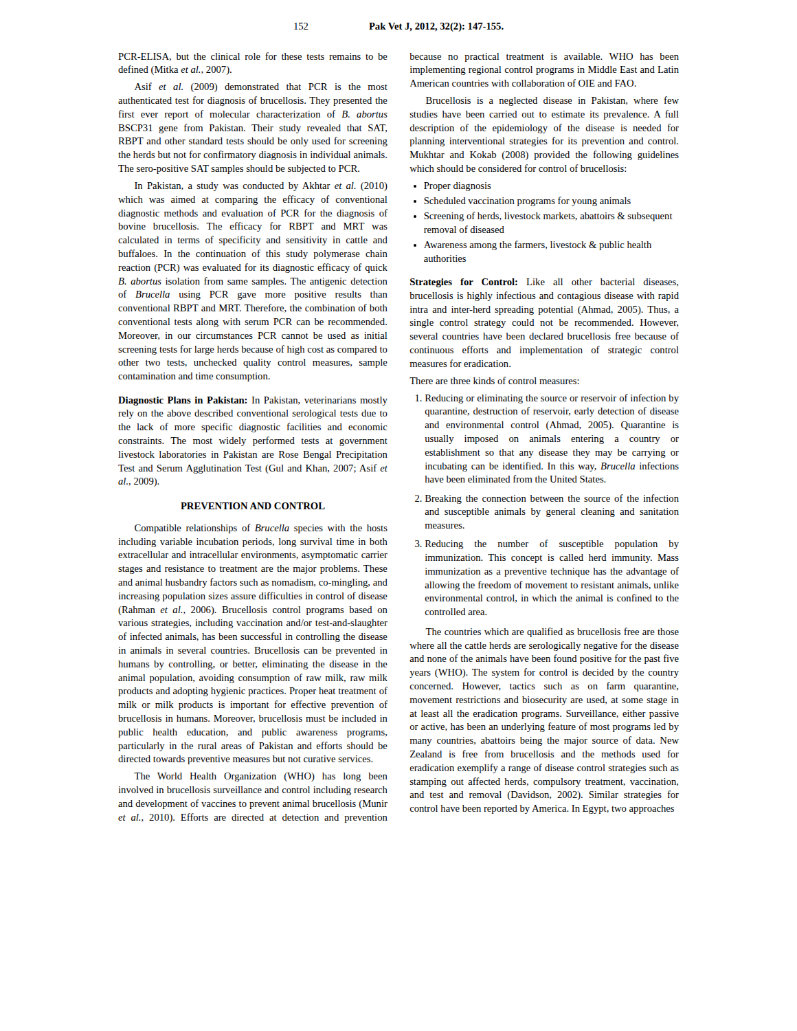152 Pak Vet J, 2012, 32(2): 147-155.
PCR-ELISA, but the clinical role for these tests remains to be defined (Mitka et al., 2007).
Asif et al. (2009) demonstrated that PCR is the most authenticated test for diagnosis of brucellosis. They presented the first ever report of molecular characterization of B. abortus BSCP31 gene from Pakistan. Their study revealed that SAT, RBPT and other standard tests should be only used for screening the herds but not for confirmatory diagnosis in individual animals. The sero-positive SAT samples should be subjected to PCR.
In Pakistan, a study was conducted by Akhtar et al. (2010) which was aimed at comparing the efficacy of conventional diagnostic methods and evaluation of PCR for the diagnosis of bovine brucellosis. The efficacy for RBPT and MRT was calculated in terms of specificity and sensitivity in cattle and buffaloes. In the continuation of this study polymerase chain reaction (PCR) was evaluated for its diagnostic efficacy of quick B. abortus isolation from same samples. The antigenic detection of Brucella using PCR gave more positive results than conventional RBPT and MRT. Therefore, the combination of both conventional tests along with serum PCR can be recommended. Moreover, in our circumstances PCR cannot be used as initial screening tests for large herds because of high cost as compared to other two tests, unchecked quality control measures, sample contamination and time consumption.
Diagnostic Plans in Pakistan:
In Pakistan, veterinarians mostly rely on the above described conventional serological tests due to the lack of more specific diagnostic facilities and economic constraints. The most widely performed tests at government livestock laboratories in Pakistan are Rose Bengal Precipitation Test and Serum Agglutination Test (Gul and Khan, 2007; Asif et al., 2009).
Prevention and Control
Compatible relationships of Brucella species with the hosts including variable incubation periods, long survival time in both extracellular and intracellular environments, asymptomatic carrier stages and resistance to treatment are the major problems. These and animal husbandry factors such as nomadism, co-mingling, and increasing population sizes assure difficulties in control of disease (Rahman et al., 2006). Brucellosis control programs based on various strategies, including vaccination and/or test-and-slaughter of infected animals, has been successful in controlling the disease in animals in several countries. Brucellosis can be prevented in humans by controlling, or better, eliminating the disease in the animal population, avoiding consumption of raw milk, raw milk products and adopting hygienic practices. Proper heat treatment of milk or milk products is important for effective prevention of brucellosis in humans. Moreover, brucellosis must be included in public health education, and public awareness programs, particularly in the rural areas of Pakistan and efforts should be directed towards preventive measures but not curative services.
The World Health Organization (WHO) has long been involved in brucellosis surveillance and control including research and development of vaccines to prevent animal brucellosis (Munir et al., 2010). Efforts are directed at detection and prevention because no practical treatment is available. WHO has been implementing regional control programs in Middle East and Latin American countries with collaboration of OIE and FAO.
Brucellosis is a neglected disease in Pakistan, where few studies have been carried out to estimate its prevalence. A full description of the epidemiology of the disease is needed for planning interventional strategies for its prevention and control. Mukhtar and Kokab (2008) provided the following guidelines which should be considered for control of brucellosis:
Proper diagnosis
Scheduled vaccination programs for young animals
Screening of herds, livestock markets, abattoirs & subsequent removal of diseased
Awareness among the farmers, livestock & public health authorities
Strategies for Control:
Like all other bacterial diseases, brucellosis is highly infectious and contagious disease with rapid intra and inter-herd spreading potential (Ahmad, 2005). Thus, a single control strategy could not be recommended. However, several countries have been declared brucellosis free because of continuous efforts and implementation of strategic control measures for eradication.
There are three kinds of control measures:
Reducing or eliminating the source or reservoir of infection by quarantine, destruction of reservoir, early detection of disease and environmental control (Ahmad, 2005). Quarantine is usually imposed on animals entering a country or establishment so that any disease they may be carrying or incubating can be identified. In this way, Brucella infections have been eliminated from the United States.
Breaking the connection between the source of the infection and susceptible animals by general cleaning and sanitation measures.
Reducing the number of susceptible population by immunization. This concept is called herd immunity. Mass immunization as a preventive technique has the advantage of allowing the freedom of movement to resistant animals, unlike environmental control, in which the animal is confined to the controlled area.
The countries which are qualified as brucellosis free are those where all the cattle herds are serologically negative for the disease and none of the animals have been found positive for the past five years (WHO). The system for control is decided by the country concerned. However, tactics such as on farm quarantine, movement restrictions and biosecurity are used, at some stage in at least all the eradication programs. Surveillance, either passive or active, has been an underlying feature of most programs led by many countries, abattoirs being the major source of data. New Zealand is free from brucellosis and the methods used for eradication exemplify a range of disease control strategies such as stamping out affected herds, compulsory treatment, vaccination, and test and removal (Davidson, 2002). Similar strategies for control have been reported by America. In Egypt, two approaches